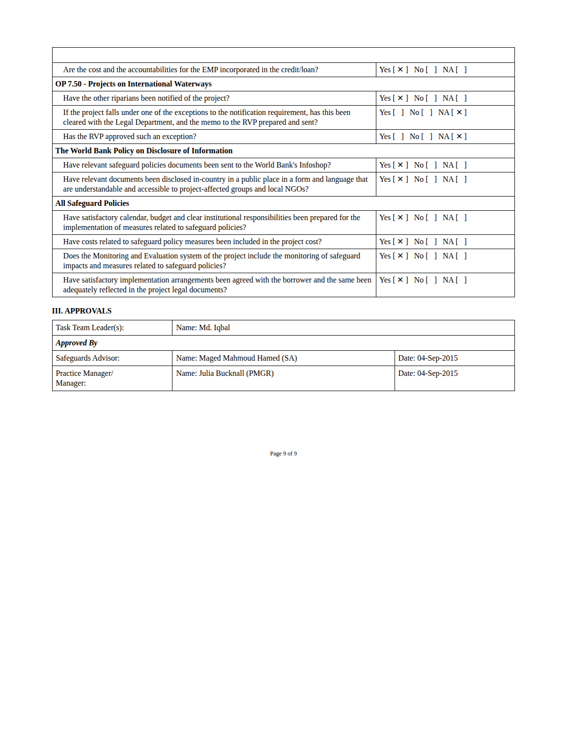| Are the cost and the accountabilities for the EMP incorporated in the credit/loan? | Yes [ ✕ ] No [ ] NA [ ] |
| OP 7.50 - Projects on International Waterways |
| Have the other riparians been notified of the project? | Yes [ ✕ ] No [ ] NA [ ] |
| If the project falls under one of the exceptions to the notification requirement, has this been cleared with the Legal Department, and the memo to the RVP prepared and sent? | Yes [ ] No [ ] NA [ ✕ ] |
| Has the RVP approved such an exception? | Yes [ ] No [ ] NA [ ✕ ] |
| The World Bank Policy on Disclosure of Information |
| Have relevant safeguard policies documents been sent to the World Bank's Infoshop? | Yes [ ✕ ] No [ ] NA [ ] |
| Have relevant documents been disclosed in-country in a public place in a form and language that are understandable and accessible to project-affected groups and local NGOs? | Yes [ ✕ ] No [ ] NA [ ] |
| All Safeguard Policies |
| Have satisfactory calendar, budget and clear institutional responsibilities been prepared for the implementation of measures related to safeguard policies? | Yes [ ✕ ] No [ ] NA [ ] |
| Have costs related to safeguard policy measures been included in the project cost? | Yes [ ✕ ] No [ ] NA [ ] |
| Does the Monitoring and Evaluation system of the project include the monitoring of safeguard impacts and measures related to safeguard policies? | Yes [ ✕ ] No [ ] NA [ ] |
| Have satisfactory implementation arrangements been agreed with the borrower and the same been adequately reflected in the project legal documents? | Yes [ ✕ ] No [ ] NA [ ] |
III. APPROVALS
| Task Team Leader(s): | Name: Md. Iqbal |
| Approved By |
| Safeguards Advisor: | Name: Maged Mahmoud Hamed (SA) | Date: 04-Sep-2015 |
| Practice Manager/ Manager: | Name: Julia Bucknall (PMGR) | Date: 04-Sep-2015 |
Page 9 of 9